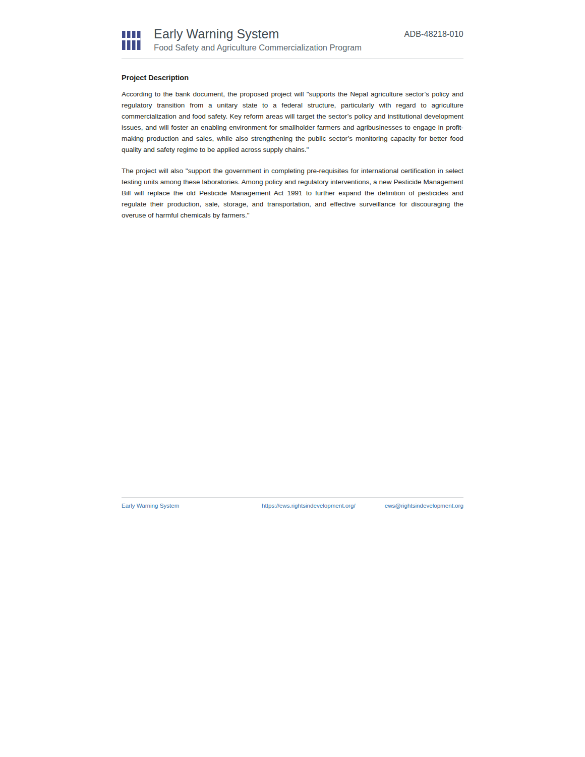Early Warning System
Food Safety and Agriculture Commercialization Program
ADB-48218-010
Project Description
According to the bank document, the proposed project will "supports the Nepal agriculture sector’s policy and regulatory transition from a unitary state to a federal structure, particularly with regard to agriculture commercialization and food safety. Key reform areas will target the sector’s policy and institutional development issues, and will foster an enabling environment for smallholder farmers and agribusinesses to engage in profit-making production and sales, while also strengthening the public sector’s monitoring capacity for better food quality and safety regime to be applied across supply chains."
The project will also "support the government in completing pre-requisites for international certification in select testing units among these laboratories. Among policy and regulatory interventions, a new Pesticide Management Bill will replace the old Pesticide Management Act 1991 to further expand the definition of pesticides and regulate their production, sale, storage, and transportation, and effective surveillance for discouraging the overuse of harmful chemicals by farmers."
Early Warning System
https://ews.rightsindevelopment.org/
ews@rightsindevelopment.org